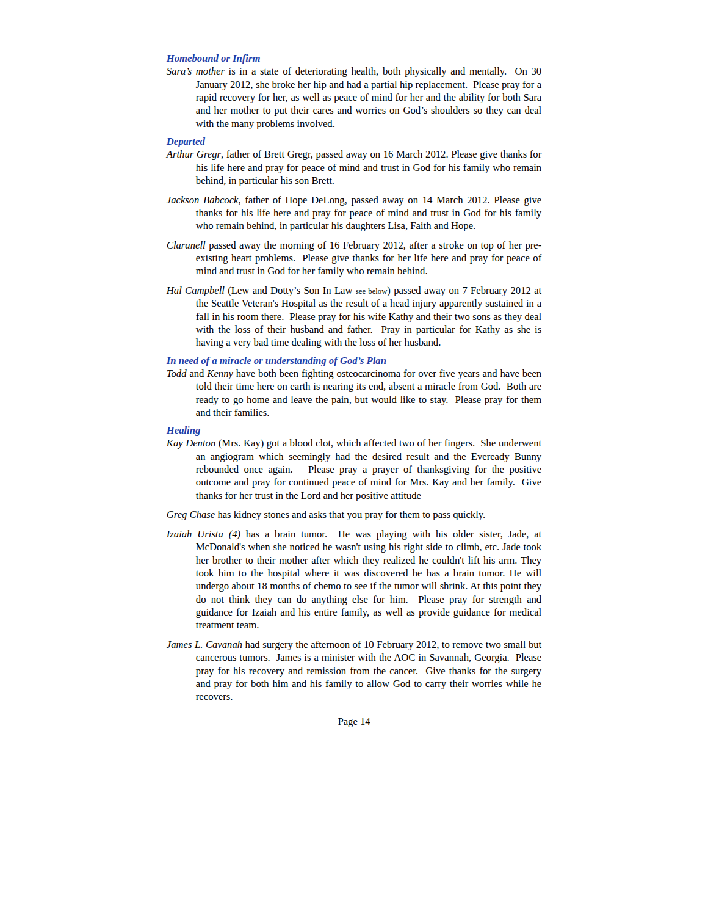Homebound or Infirm
Sara’s mother is in a state of deteriorating health, both physically and mentally. On 30 January 2012, she broke her hip and had a partial hip replacement. Please pray for a rapid recovery for her, as well as peace of mind for her and the ability for both Sara and her mother to put their cares and worries on God’s shoulders so they can deal with the many problems involved.
Departed
Arthur Gregr, father of Brett Gregr, passed away on 16 March 2012. Please give thanks for his life here and pray for peace of mind and trust in God for his family who remain behind, in particular his son Brett.
Jackson Babcock, father of Hope DeLong, passed away on 14 March 2012. Please give thanks for his life here and pray for peace of mind and trust in God for his family who remain behind, in particular his daughters Lisa, Faith and Hope.
Claranell passed away the morning of 16 February 2012, after a stroke on top of her pre-existing heart problems. Please give thanks for her life here and pray for peace of mind and trust in God for her family who remain behind.
Hal Campbell (Lew and Dotty’s Son In Law see below) passed away on 7 February 2012 at the Seattle Veteran's Hospital as the result of a head injury apparently sustained in a fall in his room there. Please pray for his wife Kathy and their two sons as they deal with the loss of their husband and father. Pray in particular for Kathy as she is having a very bad time dealing with the loss of her husband.
In need of a miracle or understanding of God’s Plan
Todd and Kenny have both been fighting osteocarcinoma for over five years and have been told their time here on earth is nearing its end, absent a miracle from God. Both are ready to go home and leave the pain, but would like to stay. Please pray for them and their families.
Healing
Kay Denton (Mrs. Kay) got a blood clot, which affected two of her fingers. She underwent an angiogram which seemingly had the desired result and the Eveready Bunny rebounded once again. Please pray a prayer of thanksgiving for the positive outcome and pray for continued peace of mind for Mrs. Kay and her family. Give thanks for her trust in the Lord and her positive attitude
Greg Chase has kidney stones and asks that you pray for them to pass quickly.
Izaiah Urista (4) has a brain tumor. He was playing with his older sister, Jade, at McDonald's when she noticed he wasn't using his right side to climb, etc. Jade took her brother to their mother after which they realized he couldn't lift his arm. They took him to the hospital where it was discovered he has a brain tumor. He will undergo about 18 months of chemo to see if the tumor will shrink. At this point they do not think they can do anything else for him. Please pray for strength and guidance for Izaiah and his entire family, as well as provide guidance for medical treatment team.
James L. Cavanah had surgery the afternoon of 10 February 2012, to remove two small but cancerous tumors. James is a minister with the AOC in Savannah, Georgia. Please pray for his recovery and remission from the cancer. Give thanks for the surgery and pray for both him and his family to allow God to carry their worries while he recovers.
Page 14